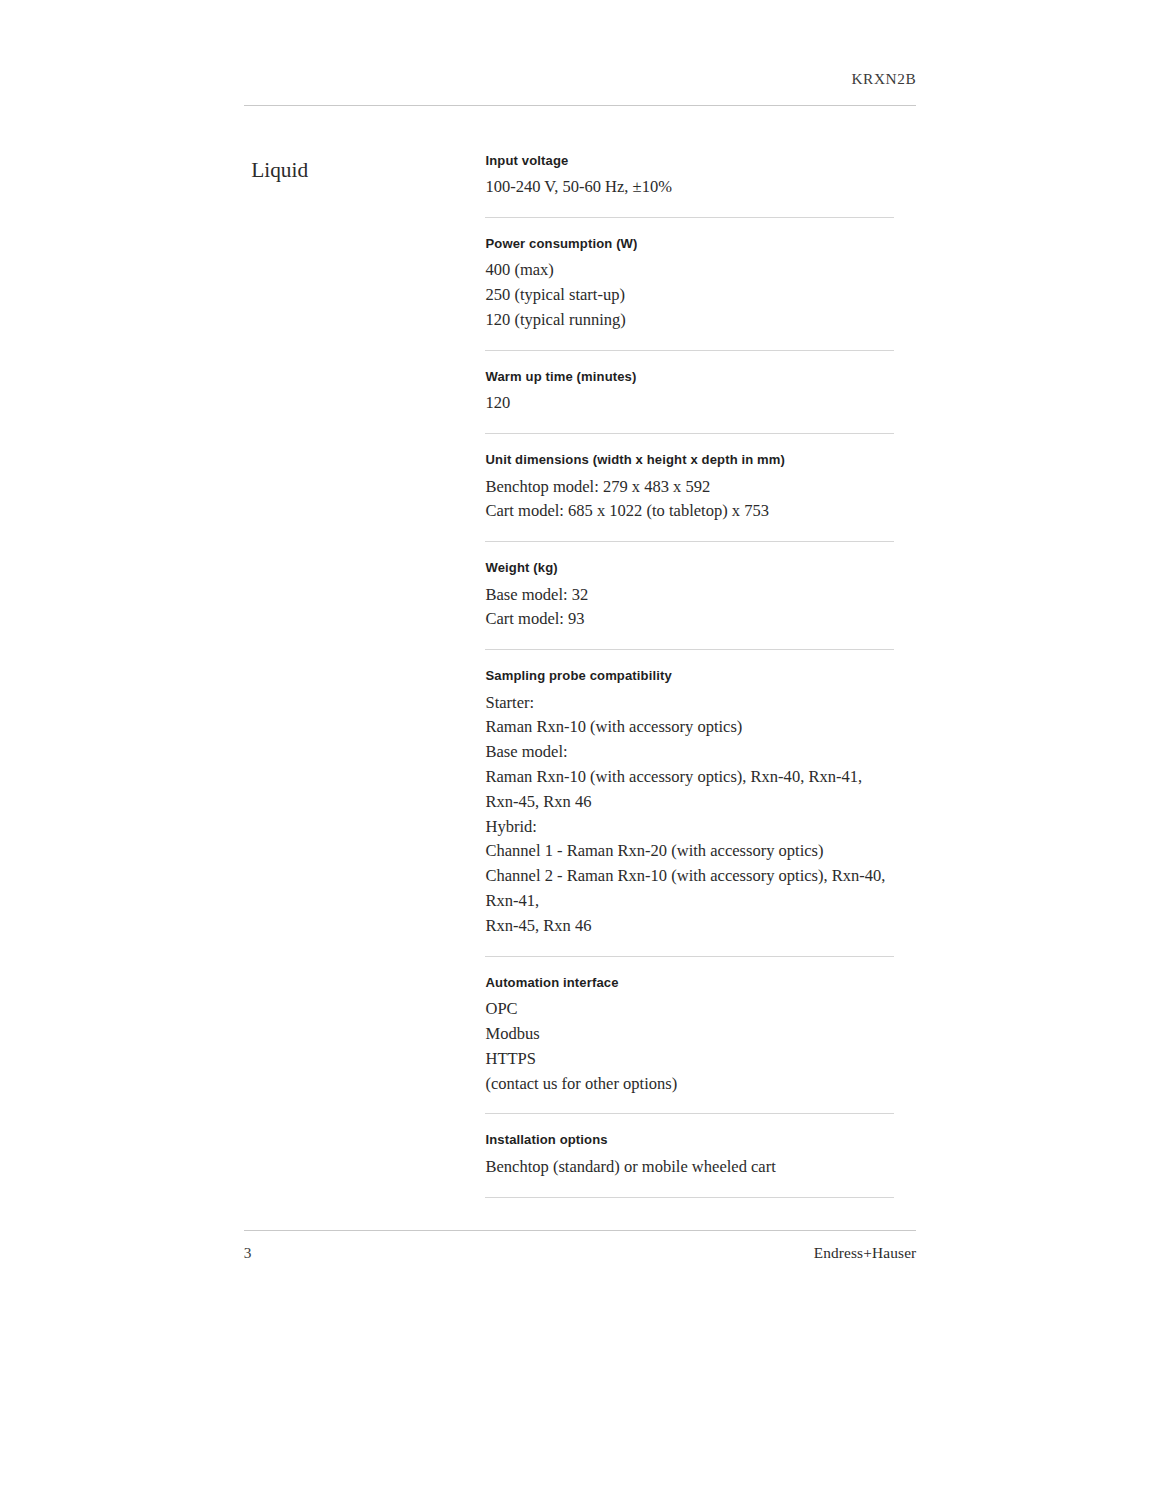KRXN2B
Liquid
Input voltage
100-240 V, 50-60 Hz, ±10%
Power consumption (W)
400 (max)
250 (typical start-up)
120 (typical running)
Warm up time (minutes)
120
Unit dimensions (width x height x depth in mm)
Benchtop model: 279 x 483 x 592
Cart model: 685 x 1022 (to tabletop) x 753
Weight (kg)
Base model: 32
Cart model: 93
Sampling probe compatibility
Starter:
Raman Rxn-10 (with accessory optics)
Base model:
Raman Rxn-10 (with accessory optics), Rxn-40, Rxn-41, Rxn-45, Rxn 46
Hybrid:
Channel 1 - Raman Rxn-20 (with accessory optics)
Channel 2 - Raman Rxn-10 (with accessory optics), Rxn-40, Rxn-41,
Rxn-45, Rxn 46
Automation interface
OPC
Modbus
HTTPS
(contact us for other options)
Installation options
Benchtop (standard) or mobile wheeled cart
3 Endress+Hauser